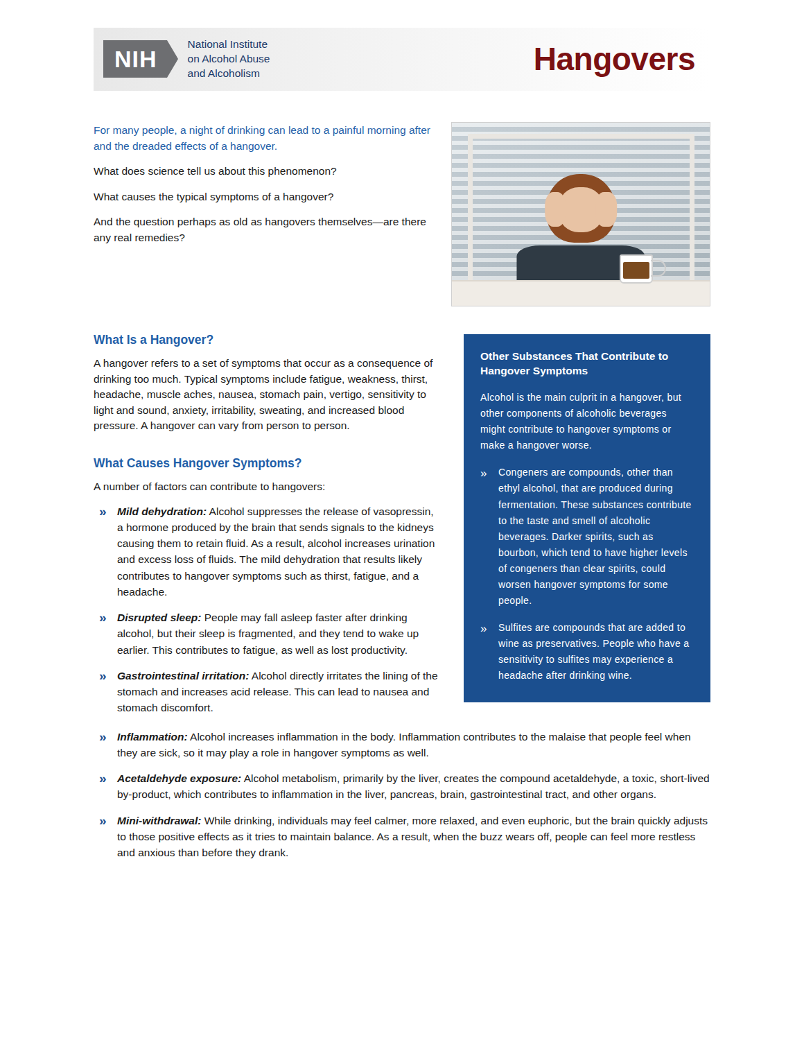NIH
National Institute
on Alcohol Abuse
and Alcoholism
Hangovers
For many people, a night of drinking can lead to a painful morning after and the dreaded effects of a hangover.
What does science tell us about this phenomenon?
What causes the typical symptoms of a hangover?
And the question perhaps as old as hangovers themselves—are there any real remedies?
What Is a Hangover?
A hangover refers to a set of symptoms that occur as a consequence of drinking too much. Typical symptoms include fatigue, weakness, thirst, headache, muscle aches, nausea, stomach pain, vertigo, sensitivity to light and sound, anxiety, irritability, sweating, and increased blood pressure. A hangover can vary from person to person.
What Causes Hangover Symptoms?
A number of factors can contribute to hangovers:
Mild dehydration: Alcohol suppresses the release of vasopressin, a hormone produced by the brain that sends signals to the kidneys causing them to retain fluid. As a result, alcohol increases urination and excess loss of fluids. The mild dehydration that results likely contributes to hangover symptoms such as thirst, fatigue, and a headache.
Disrupted sleep: People may fall asleep faster after drinking alcohol, but their sleep is fragmented, and they tend to wake up earlier. This contributes to fatigue, as well as lost productivity.
Gastrointestinal irritation: Alcohol directly irritates the lining of the stomach and increases acid release. This can lead to nausea and stomach discomfort.
Other Substances That Contribute to Hangover Symptoms
Alcohol is the main culprit in a hangover, but other components of alcoholic beverages might contribute to hangover symptoms or make a hangover worse.
Congeners are compounds, other than ethyl alcohol, that are produced during fermentation. These substances contribute to the taste and smell of alcoholic beverages. Darker spirits, such as bourbon, which tend to have higher levels of congeners than clear spirits, could worsen hangover symptoms for some people.
Sulfites are compounds that are added to wine as preservatives. People who have a sensitivity to sulfites may experience a headache after drinking wine.
Inflammation: Alcohol increases inflammation in the body. Inflammation contributes to the malaise that people feel when they are sick, so it may play a role in hangover symptoms as well.
Acetaldehyde exposure: Alcohol metabolism, primarily by the liver, creates the compound acetaldehyde, a toxic, short-lived by-product, which contributes to inflammation in the liver, pancreas, brain, gastrointestinal tract, and other organs.
Mini-withdrawal: While drinking, individuals may feel calmer, more relaxed, and even euphoric, but the brain quickly adjusts to those positive effects as it tries to maintain balance. As a result, when the buzz wears off, people can feel more restless and anxious than before they drank.